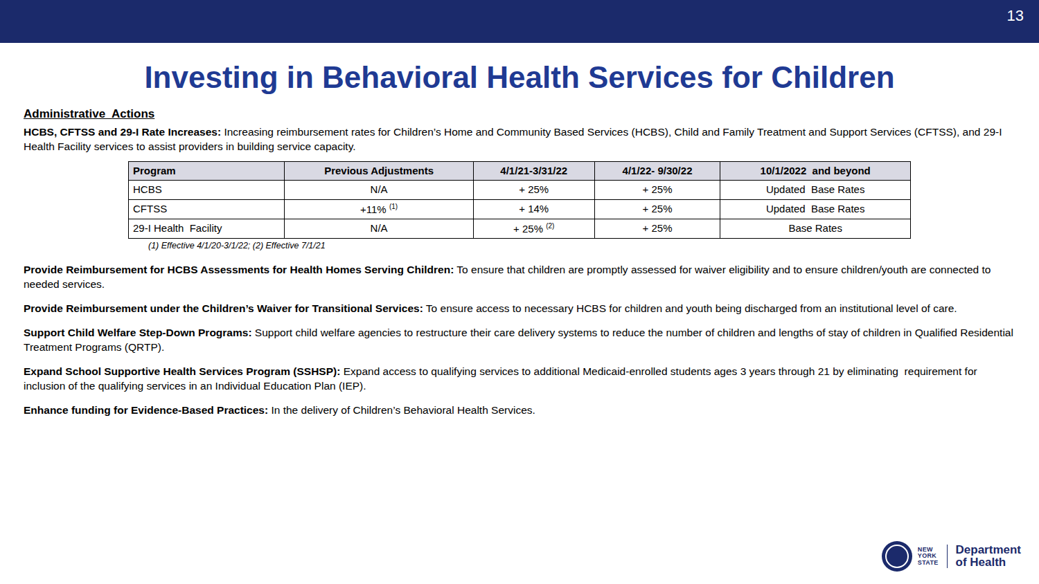13
Investing in Behavioral Health Services for Children
Administrative Actions
HCBS, CFTSS and 29-I Rate Increases: Increasing reimbursement rates for Children’s Home and Community Based Services (HCBS), Child and Family Treatment and Support Services (CFTSS), and 29-I Health Facility services to assist providers in building service capacity.
| Program | Previous Adjustments | 4/1/21-3/31/22 | 4/1/22- 9/30/22 | 10/1/2022 and beyond |
| --- | --- | --- | --- | --- |
| HCBS | N/A | + 25% | + 25% | Updated Base Rates |
| CFTSS | +11% (1) | + 14% | + 25% | Updated Base Rates |
| 29-I Health Facility | N/A | + 25% (2) | + 25% | Base Rates |
(1) Effective 4/1/20-3/1/22; (2) Effective 7/1/21
Provide Reimbursement for HCBS Assessments for Health Homes Serving Children: To ensure that children are promptly assessed for waiver eligibility and to ensure children/youth are connected to needed services.
Provide Reimbursement under the Children’s Waiver for Transitional Services: To ensure access to necessary HCBS for children and youth being discharged from an institutional level of care.
Support Child Welfare Step-Down Programs: Support child welfare agencies to restructure their care delivery systems to reduce the number of children and lengths of stay of children in Qualified Residential Treatment Programs (QRTP).
Expand School Supportive Health Services Program (SSHSP): Expand access to qualifying services to additional Medicaid-enrolled students ages 3 years through 21 by eliminating requirement for inclusion of the qualifying services in an Individual Education Plan (IEP).
Enhance funding for Evidence-Based Practices: In the delivery of Children’s Behavioral Health Services.
NEW
YORK
STATE
Department
of Health